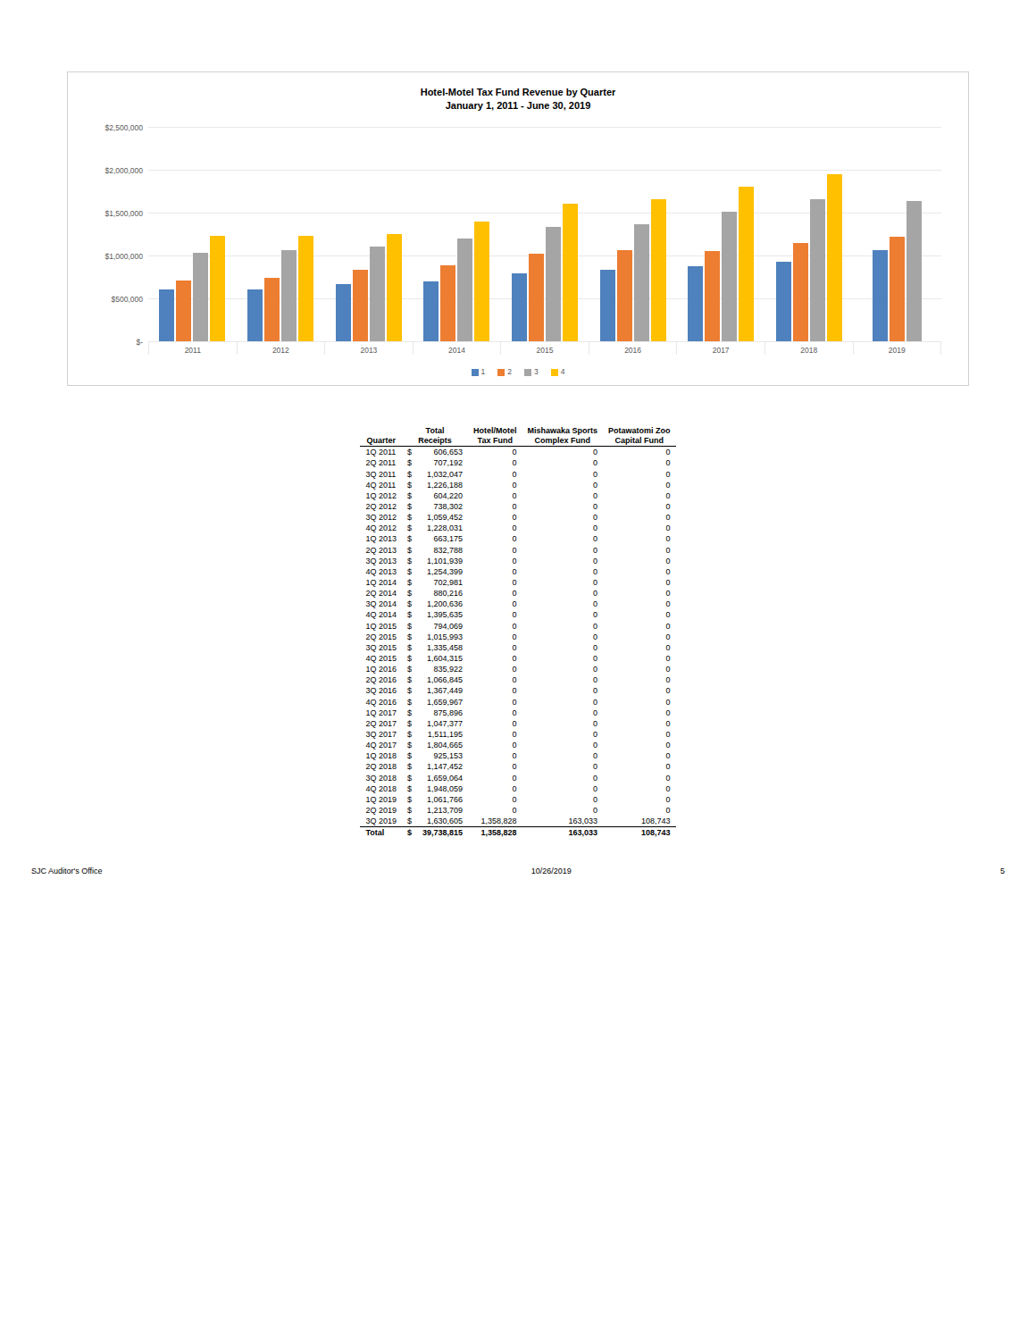Hotel-Motel Tax Fund Revenue by Quarter
January 1, 2011 - June 30, 2019
$2,500,000
$2,000,000
$1,500,000
$1,000,000
$500,000
$-
2011
2012
2013
2014
2015
2016
2017
2018
2019
1 2 3 4
| | Total | Hotel/Motel | Mishawaka Sports | Potawatomi Zoo |
| --- | --- | --- | --- | --- |
| Quarter | Receipts | Tax Fund | Complex Fund | Capital Fund |
| 1Q 2011 | $ | 606,653 | 0 | 0 | 0 |
| 2Q 2011 | $ | 707,192 | 0 | 0 | 0 |
| 3Q 2011 | $ | 1,032,047 | 0 | 0 | 0 |
| 4Q 2011 | $ | 1,226,188 | 0 | 0 | 0 |
| 1Q 2012 | $ | 604,220 | 0 | 0 | 0 |
| 2Q 2012 | $ | 738,302 | 0 | 0 | 0 |
| 3Q 2012 | $ | 1,059,452 | 0 | 0 | 0 |
| 4Q 2012 | $ | 1,228,031 | 0 | 0 | 0 |
| 1Q 2013 | $ | 663,175 | 0 | 0 | 0 |
| 2Q 2013 | $ | 832,788 | 0 | 0 | 0 |
| 3Q 2013 | $ | 1,101,939 | 0 | 0 | 0 |
| 4Q 2013 | $ | 1,254,399 | 0 | 0 | 0 |
| 1Q 2014 | $ | 702,981 | 0 | 0 | 0 |
| 2Q 2014 | $ | 880,216 | 0 | 0 | 0 |
| 3Q 2014 | $ | 1,200,636 | 0 | 0 | 0 |
| 4Q 2014 | $ | 1,395,635 | 0 | 0 | 0 |
| 1Q 2015 | $ | 794,069 | 0 | 0 | 0 |
| 2Q 2015 | $ | 1,015,993 | 0 | 0 | 0 |
| 3Q 2015 | $ | 1,335,458 | 0 | 0 | 0 |
| 4Q 2015 | $ | 1,604,315 | 0 | 0 | 0 |
| 1Q 2016 | $ | 835,922 | 0 | 0 | 0 |
| 2Q 2016 | $ | 1,066,845 | 0 | 0 | 0 |
| 3Q 2016 | $ | 1,367,449 | 0 | 0 | 0 |
| 4Q 2016 | $ | 1,659,967 | 0 | 0 | 0 |
| 1Q 2017 | $ | 875,896 | 0 | 0 | 0 |
| 2Q 2017 | $ | 1,047,377 | 0 | 0 | 0 |
| 3Q 2017 | $ | 1,511,195 | 0 | 0 | 0 |
| 4Q 2017 | $ | 1,804,665 | 0 | 0 | 0 |
| 1Q 2018 | $ | 925,153 | 0 | 0 | 0 |
| 2Q 2018 | $ | 1,147,452 | 0 | 0 | 0 |
| 3Q 2018 | $ | 1,659,064 | 0 | 0 | 0 |
| 4Q 2018 | $ | 1,948,059 | 0 | 0 | 0 |
| 1Q 2019 | $ | 1,061,766 | 0 | 0 | 0 |
| 2Q 2019 | $ | 1,213,709 | 0 | 0 | 0 |
| 3Q 2019 | $ | 1,630,605 | 1,358,828 | 163,033 | 108,743 |
| Total | $ | 39,738,815 | 1,358,828 | 163,033 | 108,743 |
SJC Auditor's Office
10/26/2019
5